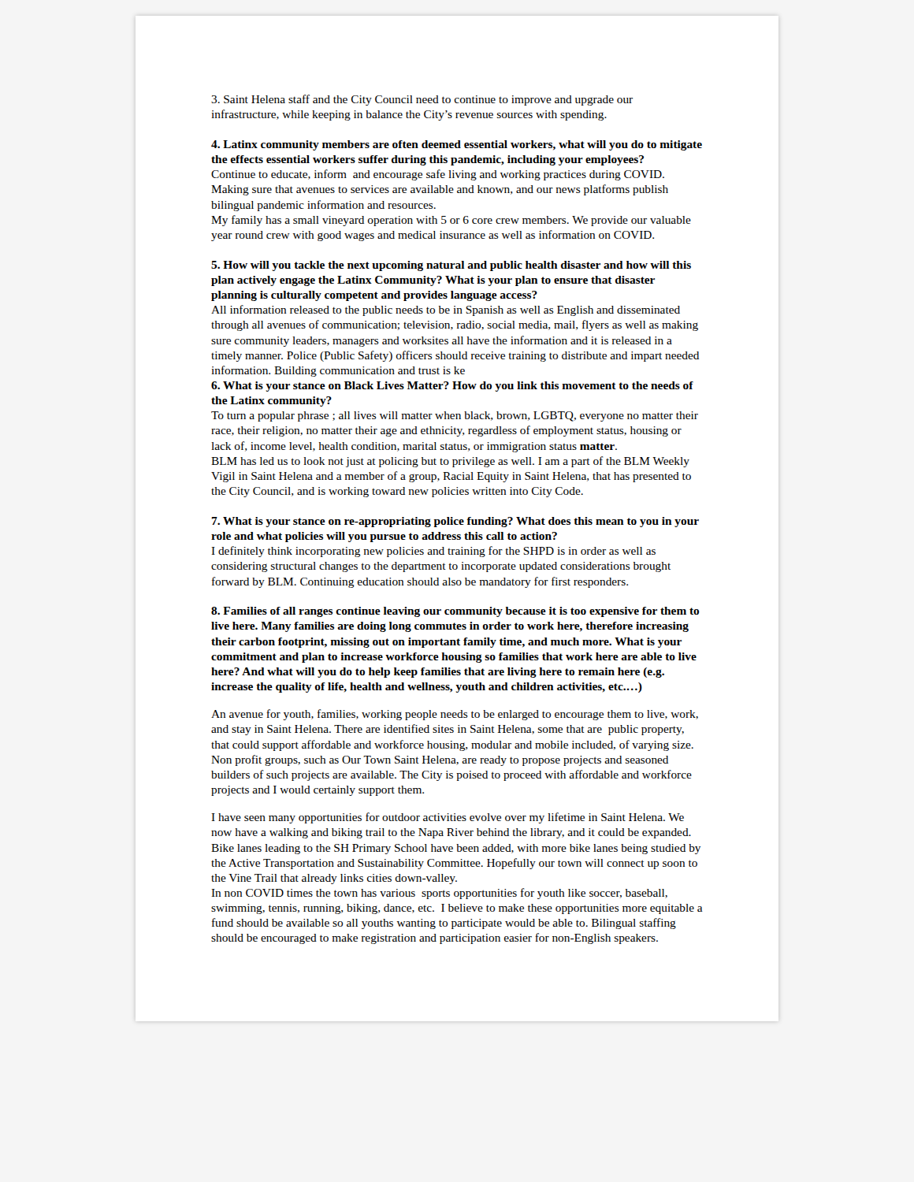3. Saint Helena staff and the City Council need to continue to improve and upgrade our infrastructure, while keeping in balance the City’s revenue sources with spending.
4. Latinx community members are often deemed essential workers, what will you do to mitigate the effects essential workers suffer during this pandemic, including your employees?
Continue to educate, inform and encourage safe living and working practices during COVID. Making sure that avenues to services are available and known, and our news platforms publish bilingual pandemic information and resources.
My family has a small vineyard operation with 5 or 6 core crew members. We provide our valuable year round crew with good wages and medical insurance as well as information on COVID.
5. How will you tackle the next upcoming natural and public health disaster and how will this plan actively engage the Latinx Community? What is your plan to ensure that disaster planning is culturally competent and provides language access?
All information released to the public needs to be in Spanish as well as English and disseminated through all avenues of communication; television, radio, social media, mail, flyers as well as making sure community leaders, managers and worksites all have the information and it is released in a timely manner. Police (Public Safety) officers should receive training to distribute and impart needed information. Building communication and trust is ke
6. What is your stance on Black Lives Matter? How do you link this movement to the needs of the Latinx community?
To turn a popular phrase ; all lives will matter when black, brown, LGBTQ, everyone no matter their race, their religion, no matter their age and ethnicity, regardless of employment status, housing or lack of, income level, health condition, marital status, or immigration status matter.
BLM has led us to look not just at policing but to privilege as well. I am a part of the BLM Weekly Vigil in Saint Helena and a member of a group, Racial Equity in Saint Helena, that has presented to the City Council, and is working toward new policies written into City Code.
7. What is your stance on re-appropriating police funding? What does this mean to you in your role and what policies will you pursue to address this call to action?
I definitely think incorporating new policies and training for the SHPD is in order as well as considering structural changes to the department to incorporate updated considerations brought forward by BLM. Continuing education should also be mandatory for first responders.
8. Families of all ranges continue leaving our community because it is too expensive for them to live here. Many families are doing long commutes in order to work here, therefore increasing their carbon footprint, missing out on important family time, and much more. What is your commitment and plan to increase workforce housing so families that work here are able to live here? And what will you do to help keep families that are living here to remain here (e.g. increase the quality of life, health and wellness, youth and children activities, etc.…)
An avenue for youth, families, working people needs to be enlarged to encourage them to live, work, and stay in Saint Helena. There are identified sites in Saint Helena, some that are public property, that could support affordable and workforce housing, modular and mobile included, of varying size. Non profit groups, such as Our Town Saint Helena, are ready to propose projects and seasoned builders of such projects are available. The City is poised to proceed with affordable and workforce projects and I would certainly support them.
I have seen many opportunities for outdoor activities evolve over my lifetime in Saint Helena. We now have a walking and biking trail to the Napa River behind the library, and it could be expanded. Bike lanes leading to the SH Primary School have been added, with more bike lanes being studied by the Active Transportation and Sustainability Committee. Hopefully our town will connect up soon to the Vine Trail that already links cities down-valley.
In non COVID times the town has various sports opportunities for youth like soccer, baseball, swimming, tennis, running, biking, dance, etc. I believe to make these opportunities more equitable a fund should be available so all youths wanting to participate would be able to. Bilingual staffing should be encouraged to make registration and participation easier for non-English speakers.